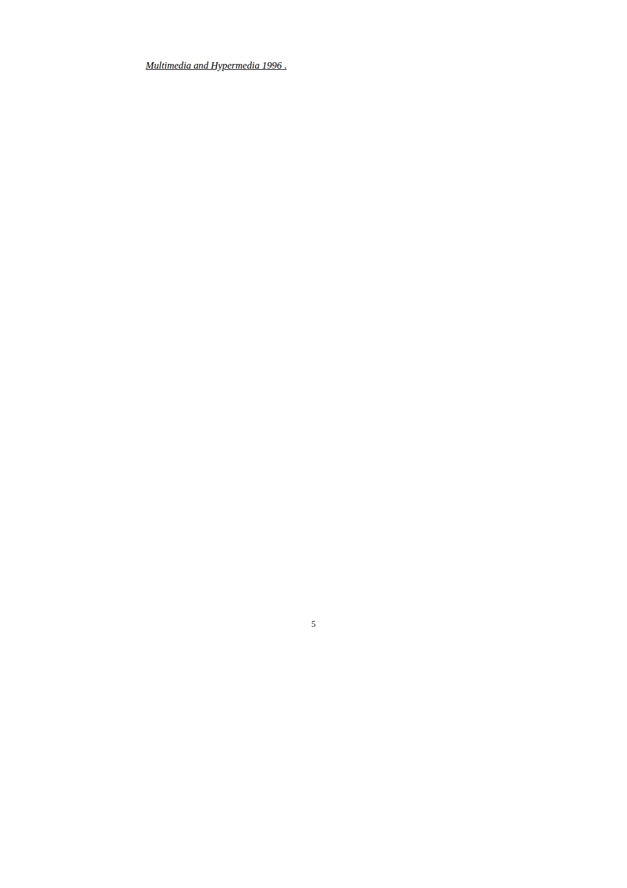Multimedia and Hypermedia 1996 .
5